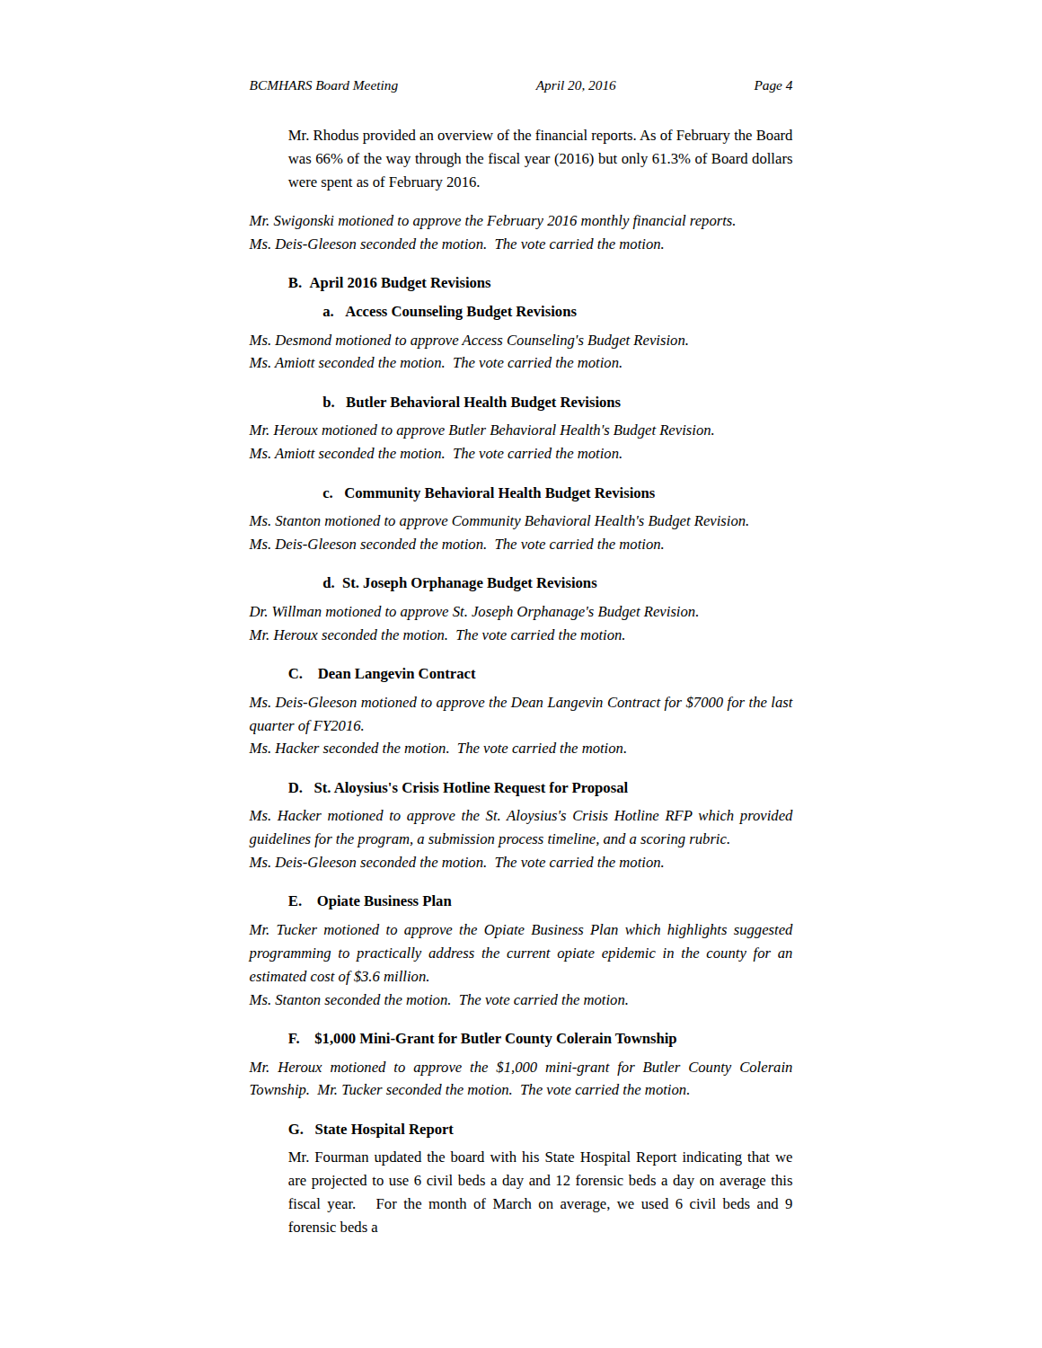BCMHARS Board Meeting
April 20, 2016
Page 4
Mr. Rhodus provided an overview of the financial reports. As of February the Board was 66% of the way through the fiscal year (2016) but only 61.3% of Board dollars were spent as of February 2016.
Mr. Swigonski motioned to approve the February 2016 monthly financial reports. Ms. Deis-Gleeson seconded the motion. The vote carried the motion.
B. April 2016 Budget Revisions
a. Access Counseling Budget Revisions
Ms. Desmond motioned to approve Access Counseling's Budget Revision. Ms. Amiott seconded the motion. The vote carried the motion.
b. Butler Behavioral Health Budget Revisions
Mr. Heroux motioned to approve Butler Behavioral Health's Budget Revision. Ms. Amiott seconded the motion. The vote carried the motion.
c. Community Behavioral Health Budget Revisions
Ms. Stanton motioned to approve Community Behavioral Health's Budget Revision. Ms. Deis-Gleeson seconded the motion. The vote carried the motion.
d. St. Joseph Orphanage Budget Revisions
Dr. Willman motioned to approve St. Joseph Orphanage's Budget Revision. Mr. Heroux seconded the motion. The vote carried the motion.
C. Dean Langevin Contract
Ms. Deis-Gleeson motioned to approve the Dean Langevin Contract for $7000 for the last quarter of FY2016. Ms. Hacker seconded the motion. The vote carried the motion.
D. St. Aloysius's Crisis Hotline Request for Proposal
Ms. Hacker motioned to approve the St. Aloysius's Crisis Hotline RFP which provided guidelines for the program, a submission process timeline, and a scoring rubric. Ms. Deis-Gleeson seconded the motion. The vote carried the motion.
E. Opiate Business Plan
Mr. Tucker motioned to approve the Opiate Business Plan which highlights suggested programming to practically address the current opiate epidemic in the county for an estimated cost of $3.6 million. Ms. Stanton seconded the motion. The vote carried the motion.
F. $1,000 Mini-Grant for Butler County Colerain Township
Mr. Heroux motioned to approve the $1,000 mini-grant for Butler County Colerain Township. Mr. Tucker seconded the motion. The vote carried the motion.
G. State Hospital Report
Mr. Fourman updated the board with his State Hospital Report indicating that we are projected to use 6 civil beds a day and 12 forensic beds a day on average this fiscal year. For the month of March on average, we used 6 civil beds and 9 forensic beds a